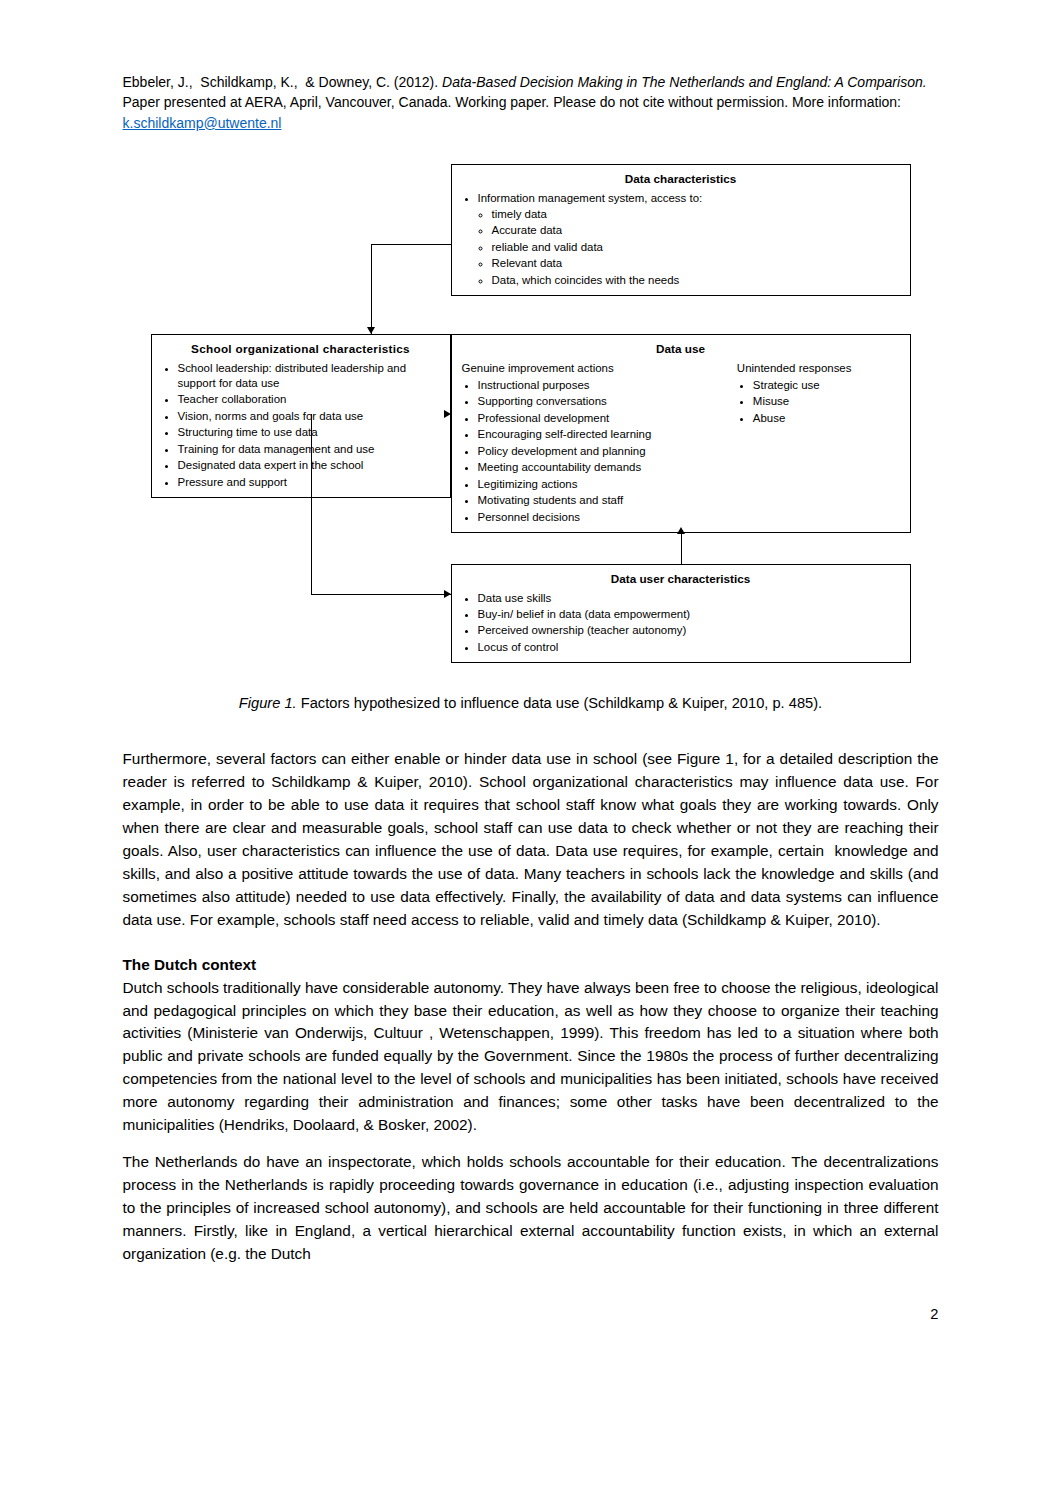Ebbeler, J., Schildkamp, K., & Downey, C. (2012). Data-Based Decision Making in The Netherlands and England: A Comparison. Paper presented at AERA, April, Vancouver, Canada. Working paper. Please do not cite without permission. More information: k.schildkamp@utwente.nl
Data characteristics
Information management system, access to:
timely data
Accurate data
reliable and valid data
Relevant data
Data, which coincides with the needs
School organizational characteristics
School leadership: distributed leadership and support for data use
Teacher collaboration
Vision, norms and goals for data use
Structuring time to use data
Training for data management and use
Designated data expert in the school
Pressure and support
Data use
Genuine improvement actions
Instructional purposes
Supporting conversations
Professional development
Encouraging self-directed learning
Policy development and planning
Meeting accountability demands
Legitimizing actions
Motivating students and staff
Personnel decisions
Unintended responses
Strategic use
Misuse
Abuse
Data user characteristics
Data use skills
Buy-in/ belief in data (data empowerment)
Perceived ownership (teacher autonomy)
Locus of control
Figure 1. Factors hypothesized to influence data use (Schildkamp & Kuiper, 2010, p. 485).
Furthermore, several factors can either enable or hinder data use in school (see Figure 1, for a detailed description the reader is referred to Schildkamp & Kuiper, 2010). School organizational characteristics may influence data use. For example, in order to be able to use data it requires that school staff know what goals they are working towards. Only when there are clear and measurable goals, school staff can use data to check whether or not they are reaching their goals. Also, user characteristics can influence the use of data. Data use requires, for example, certain knowledge and skills, and also a positive attitude towards the use of data. Many teachers in schools lack the knowledge and skills (and sometimes also attitude) needed to use data effectively. Finally, the availability of data and data systems can influence data use. For example, schools staff need access to reliable, valid and timely data (Schildkamp & Kuiper, 2010).
The Dutch context
Dutch schools traditionally have considerable autonomy. They have always been free to choose the religious, ideological and pedagogical principles on which they base their education, as well as how they choose to organize their teaching activities (Ministerie van Onderwijs, Cultuur , Wetenschappen, 1999). This freedom has led to a situation where both public and private schools are funded equally by the Government. Since the 1980s the process of further decentralizing competencies from the national level to the level of schools and municipalities has been initiated, schools have received more autonomy regarding their administration and finances; some other tasks have been decentralized to the municipalities (Hendriks, Doolaard, & Bosker, 2002).
The Netherlands do have an inspectorate, which holds schools accountable for their education. The decentralizations process in the Netherlands is rapidly proceeding towards governance in education (i.e., adjusting inspection evaluation to the principles of increased school autonomy), and schools are held accountable for their functioning in three different manners. Firstly, like in England, a vertical hierarchical external accountability function exists, in which an external organization (e.g. the Dutch
2